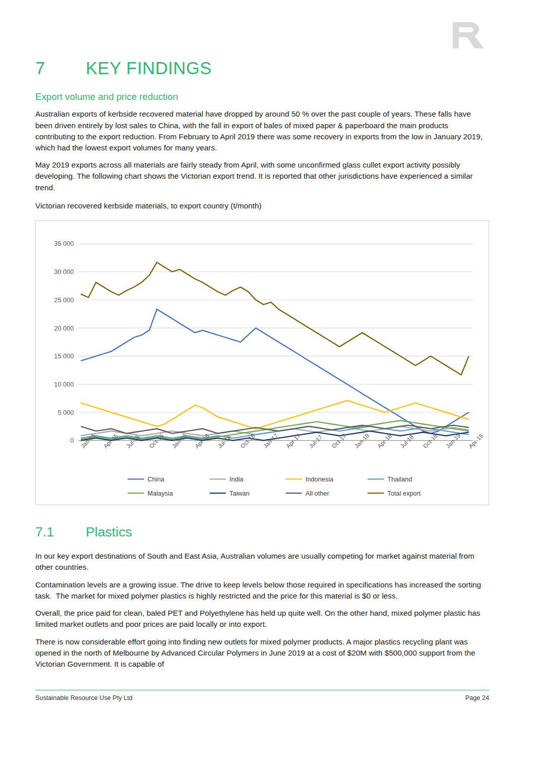7 KEY FINDINGS
Export volume and price reduction
Australian exports of kerbside recovered material have dropped by around 50 % over the past couple of years. These falls have been driven entirely by lost sales to China, with the fall in export of bales of mixed paper & paperboard the main products contributing to the export reduction. From February to April 2019 there was some recovery in exports from the low in January 2019, which had the lowest export volumes for many years.
May 2019 exports across all materials are fairly steady from April, with some unconfirmed glass cullet export activity possibly developing. The following chart shows the Victorian export trend. It is reported that other jurisdictions have experienced a similar trend.
Victorian recovered kerbside materials, to export country (t/month)
35 000 30 000 25 000 20 000 15 000 10 000 5 000 0 Jan-15 Apr-15 Jul-15 Oct-15 Jan-16 Apr-16 Jul-16 Oct-16 Jan-17 Apr-17 Jul-17 Oct-17 Jan-18 Apr-18 Jul-18 Oct-18 Jan-19 Apr-19 China India Indonesia Thailand Malaysia Taiwan All other Total export
7.1 Plastics
In our key export destinations of South and East Asia, Australian volumes are usually competing for market against material from other countries.
Contamination levels are a growing issue. The drive to keep levels below those required in specifications has increased the sorting task. The market for mixed polymer plastics is highly restricted and the price for this material is $0 or less.
Overall, the price paid for clean, baled PET and Polyethylene has held up quite well. On the other hand, mixed polymer plastic has limited market outlets and poor prices are paid locally or into export.
There is now considerable effort going into finding new outlets for mixed polymer products. A major plastics recycling plant was opened in the north of Melbourne by Advanced Circular Polymers in June 2019 at a cost of $20M with $500,000 support from the Victorian Government. It is capable of
Sustainable Resource Use Pty Ltd Page 24